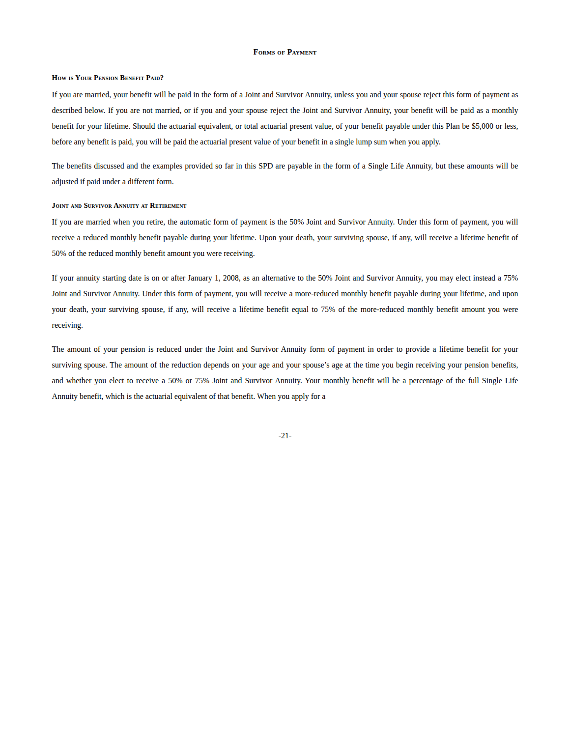Forms of Payment
How is Your Pension Benefit Paid?
If you are married, your benefit will be paid in the form of a Joint and Survivor Annuity, unless you and your spouse reject this form of payment as described below. If you are not married, or if you and your spouse reject the Joint and Survivor Annuity, your benefit will be paid as a monthly benefit for your lifetime. Should the actuarial equivalent, or total actuarial present value, of your benefit payable under this Plan be $5,000 or less, before any benefit is paid, you will be paid the actuarial present value of your benefit in a single lump sum when you apply.
The benefits discussed and the examples provided so far in this SPD are payable in the form of a Single Life Annuity, but these amounts will be adjusted if paid under a different form.
Joint and Survivor Annuity at Retirement
If you are married when you retire, the automatic form of payment is the 50% Joint and Survivor Annuity. Under this form of payment, you will receive a reduced monthly benefit payable during your lifetime. Upon your death, your surviving spouse, if any, will receive a lifetime benefit of 50% of the reduced monthly benefit amount you were receiving.
If your annuity starting date is on or after January 1, 2008, as an alternative to the 50% Joint and Survivor Annuity, you may elect instead a 75% Joint and Survivor Annuity. Under this form of payment, you will receive a more-reduced monthly benefit payable during your lifetime, and upon your death, your surviving spouse, if any, will receive a lifetime benefit equal to 75% of the more-reduced monthly benefit amount you were receiving.
The amount of your pension is reduced under the Joint and Survivor Annuity form of payment in order to provide a lifetime benefit for your surviving spouse. The amount of the reduction depends on your age and your spouse’s age at the time you begin receiving your pension benefits, and whether you elect to receive a 50% or 75% Joint and Survivor Annuity. Your monthly benefit will be a percentage of the full Single Life Annuity benefit, which is the actuarial equivalent of that benefit. When you apply for a
-21-